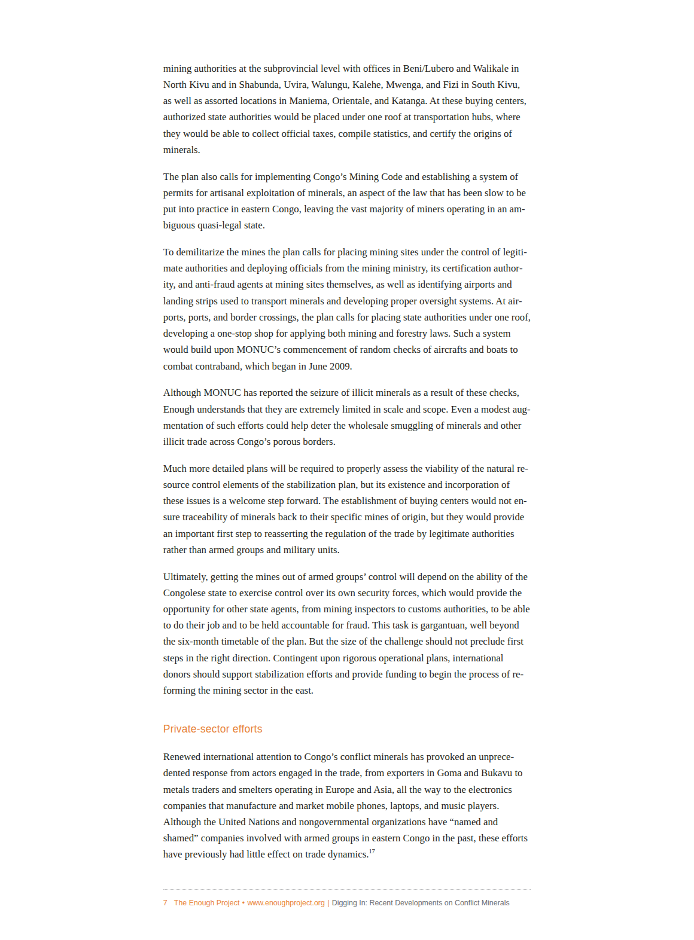mining authorities at the subprovincial level with offices in Beni/Lubero and Walikale in North Kivu and in Shabunda, Uvira, Walungu, Kalehe, Mwenga, and Fizi in South Kivu, as well as assorted locations in Maniema, Orientale, and Katanga. At these buying centers, authorized state authorities would be placed under one roof at transportation hubs, where they would be able to collect official taxes, compile statistics, and certify the origins of minerals.
The plan also calls for implementing Congo’s Mining Code and establishing a system of permits for artisanal exploitation of minerals, an aspect of the law that has been slow to be put into practice in eastern Congo, leaving the vast majority of miners operating in an ambiguous quasi-legal state.
To demilitarize the mines the plan calls for placing mining sites under the control of legitimate authorities and deploying officials from the mining ministry, its certification authority, and anti-fraud agents at mining sites themselves, as well as identifying airports and landing strips used to transport minerals and developing proper oversight systems. At airports, ports, and border crossings, the plan calls for placing state authorities under one roof, developing a one-stop shop for applying both mining and forestry laws. Such a system would build upon MONUC’s commencement of random checks of aircrafts and boats to combat contraband, which began in June 2009.
Although MONUC has reported the seizure of illicit minerals as a result of these checks, Enough understands that they are extremely limited in scale and scope. Even a modest augmentation of such efforts could help deter the wholesale smuggling of minerals and other illicit trade across Congo’s porous borders.
Much more detailed plans will be required to properly assess the viability of the natural resource control elements of the stabilization plan, but its existence and incorporation of these issues is a welcome step forward. The establishment of buying centers would not ensure traceability of minerals back to their specific mines of origin, but they would provide an important first step to reasserting the regulation of the trade by legitimate authorities rather than armed groups and military units.
Ultimately, getting the mines out of armed groups’ control will depend on the ability of the Congolese state to exercise control over its own security forces, which would provide the opportunity for other state agents, from mining inspectors to customs authorities, to be able to do their job and to be held accountable for fraud. This task is gargantuan, well beyond the six-month timetable of the plan. But the size of the challenge should not preclude first steps in the right direction. Contingent upon rigorous operational plans, international donors should support stabilization efforts and provide funding to begin the process of reforming the mining sector in the east.
Private-sector efforts
Renewed international attention to Congo’s conflict minerals has provoked an unprecedented response from actors engaged in the trade, from exporters in Goma and Bukavu to metals traders and smelters operating in Europe and Asia, all the way to the electronics companies that manufacture and market mobile phones, laptops, and music players. Although the United Nations and nongovernmental organizations have “named and shamed” companies involved with armed groups in eastern Congo in the past, these efforts have previously had little effect on trade dynamics.17
7 The Enough Project•www.enoughproject.org|Digging In: Recent Developments on Conflict Minerals